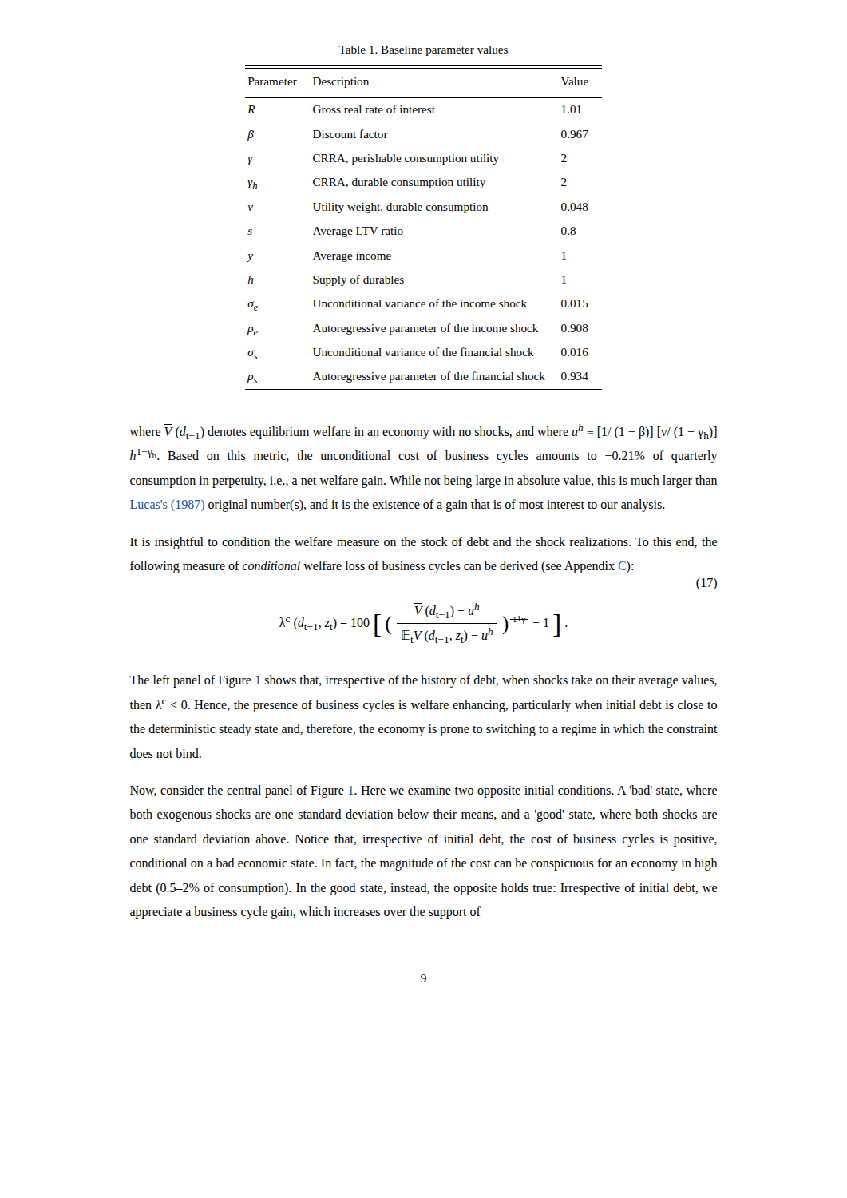Table 1. Baseline parameter values
| Parameter | Description | Value |
| --- | --- | --- |
| R | Gross real rate of interest | 1.01 |
| β | Discount factor | 0.967 |
| γ | CRRA, perishable consumption utility | 2 |
| γ h | CRRA, durable consumption utility | 2 |
| ν | Utility weight, durable consumption | 0.048 |
| s | Average LTV ratio | 0.8 |
| y | Average income | 1 |
| h | Supply of durables | 1 |
| σ e | Unconditional variance of the income shock | 0.015 |
| ρ e | Autoregressive parameter of the income shock | 0.908 |
| σ s | Unconditional variance of the financial shock | 0.016 |
| ρ s | Autoregressive parameter of the financial shock | 0.934 |
where V (dt−1) denotes equilibrium welfare in an economy with no shocks, and where uh ≡ [1/ (1 − β)] [ν/ (1 − γh)] h1−γh. Based on this metric, the unconditional cost of business cycles amounts to −0.21% of quarterly consumption in perpetuity, i.e., a net welfare gain. While not being large in absolute value, this is much larger than Lucas's (1987) original number(s), and it is the existence of a gain that is of most interest to our analysis.
It is insightful to condition the welfare measure on the stock of debt and the shock realizations. To this end, the following measure of conditional welfare loss of business cycles can be derived (see Appendix C):
λc (dt−1, zt) = 100 [ ( V (dt−1) − uh 𝔼tV (dt−1, zt) − uh )11−γ − 1 ] . (17)
The left panel of Figure 1 shows that, irrespective of the history of debt, when shocks take on their average values, then λc < 0. Hence, the presence of business cycles is welfare enhancing, particularly when initial debt is close to the deterministic steady state and, therefore, the economy is prone to switching to a regime in which the constraint does not bind.
Now, consider the central panel of Figure 1. Here we examine two opposite initial conditions. A 'bad' state, where both exogenous shocks are one standard deviation below their means, and a 'good' state, where both shocks are one standard deviation above. Notice that, irrespective of initial debt, the cost of business cycles is positive, conditional on a bad economic state. In fact, the magnitude of the cost can be conspicuous for an economy in high debt (0.5–2% of consumption). In the good state, instead, the opposite holds true: Irrespective of initial debt, we appreciate a business cycle gain, which increases over the support of
9